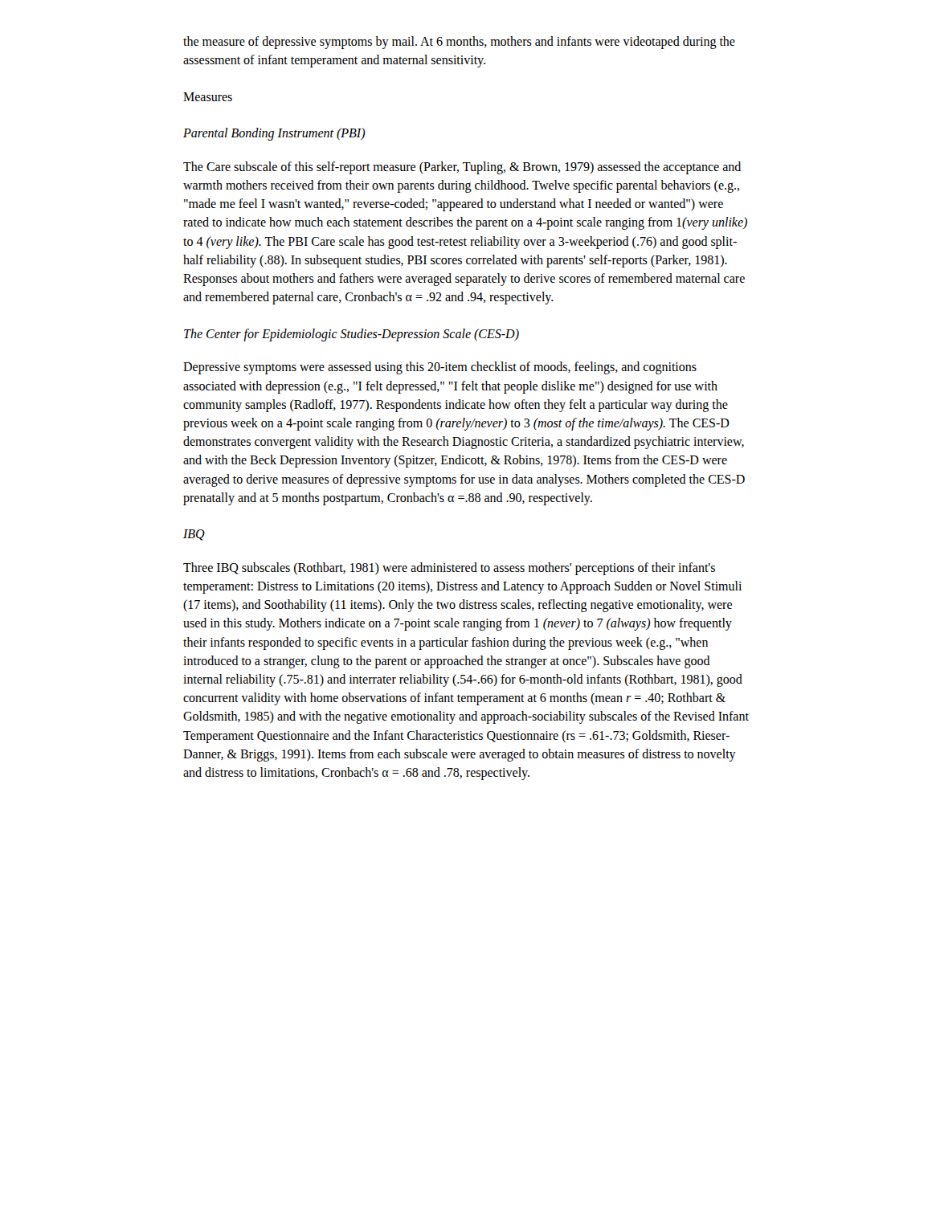the measure of depressive symptoms by mail. At 6 months, mothers and infants were videotaped during the assessment of infant temperament and maternal sensitivity.
Measures
Parental Bonding Instrument (PBI)
The Care subscale of this self-report measure (Parker, Tupling, & Brown, 1979) assessed the acceptance and warmth mothers received from their own parents during childhood. Twelve specific parental behaviors (e.g., "made me feel I wasn't wanted," reverse-coded; "appeared to understand what I needed or wanted") were rated to indicate how much each statement describes the parent on a 4-point scale ranging from 1(very unlike) to 4 (very like). The PBI Care scale has good test-retest reliability over a 3-weekperiod (.76) and good split-half reliability (.88). In subsequent studies, PBI scores correlated with parents' self-reports (Parker, 1981). Responses about mothers and fathers were averaged separately to derive scores of remembered maternal care and remembered paternal care, Cronbach's α = .92 and .94, respectively.
The Center for Epidemiologic Studies-Depression Scale (CES-D)
Depressive symptoms were assessed using this 20-item checklist of moods, feelings, and cognitions associated with depression (e.g., "I felt depressed," "I felt that people dislike me") designed for use with community samples (Radloff, 1977). Respondents indicate how often they felt a particular way during the previous week on a 4-point scale ranging from 0 (rarely/never) to 3 (most of the time/always). The CES-D demonstrates convergent validity with the Research Diagnostic Criteria, a standardized psychiatric interview, and with the Beck Depression Inventory (Spitzer, Endicott, & Robins, 1978). Items from the CES-D were averaged to derive measures of depressive symptoms for use in data analyses. Mothers completed the CES-D prenatally and at 5 months postpartum, Cronbach's α =.88 and .90, respectively.
IBQ
Three IBQ subscales (Rothbart, 1981) were administered to assess mothers' perceptions of their infant's temperament: Distress to Limitations (20 items), Distress and Latency to Approach Sudden or Novel Stimuli (17 items), and Soothability (11 items). Only the two distress scales, reflecting negative emotionality, were used in this study. Mothers indicate on a 7-point scale ranging from 1 (never) to 7 (always) how frequently their infants responded to specific events in a particular fashion during the previous week (e.g., "when introduced to a stranger, clung to the parent or approached the stranger at once"). Subscales have good internal reliability (.75-.81) and interrater reliability (.54-.66) for 6-month-old infants (Rothbart, 1981), good concurrent validity with home observations of infant temperament at 6 months (mean r = .40; Rothbart & Goldsmith, 1985) and with the negative emotionality and approach-sociability subscales of the Revised Infant Temperament Questionnaire and the Infant Characteristics Questionnaire (rs = .61-.73; Goldsmith, Rieser-Danner, & Briggs, 1991). Items from each subscale were averaged to obtain measures of distress to novelty and distress to limitations, Cronbach's α = .68 and .78, respectively.